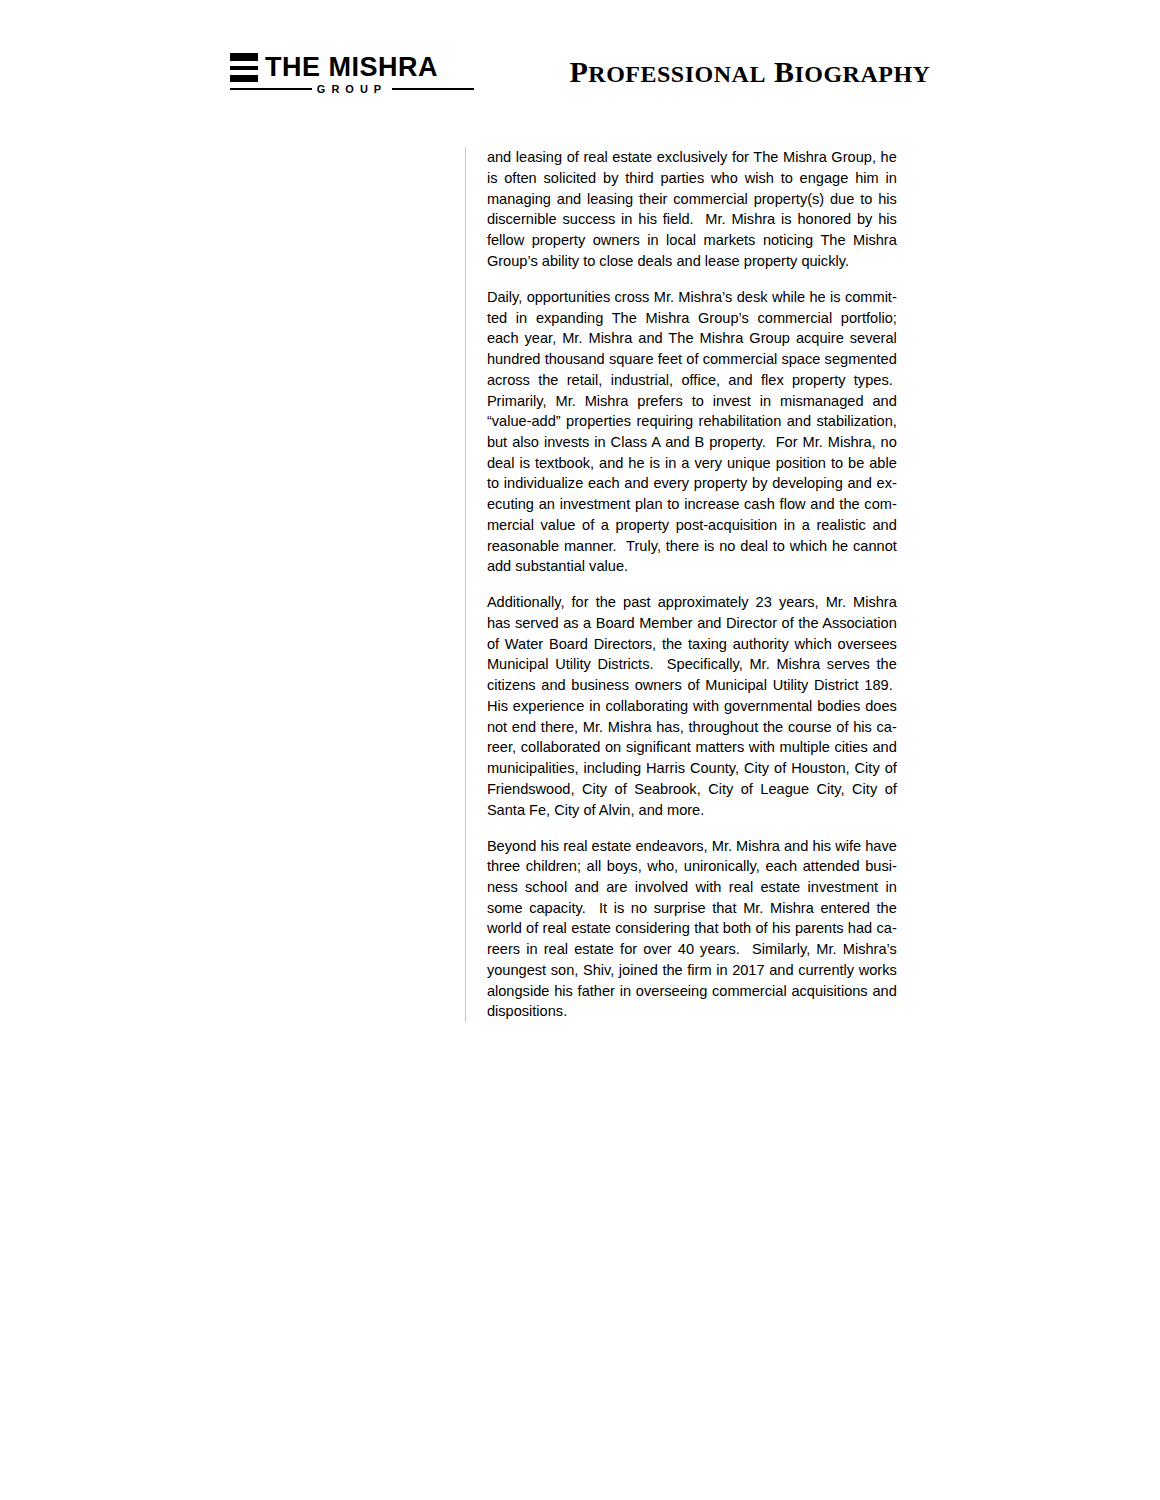THE MISHRA
GROUP
PROFESSIONAL BIOGRAPHY
and leasing of real estate exclusively for The Mishra Group, he is often solicited by third parties who wish to engage him in managing and leasing their commercial property(s) due to his discernible success in his field. Mr. Mishra is honored by his fellow property owners in local markets noticing The Mishra Group’s ability to close deals and lease property quickly.
Daily, opportunities cross Mr. Mishra’s desk while he is committed in expanding The Mishra Group’s commercial portfolio; each year, Mr. Mishra and The Mishra Group acquire several hundred thousand square feet of commercial space segmented across the retail, industrial, office, and flex property types. Primarily, Mr. Mishra prefers to invest in mismanaged and “value-add” properties requiring rehabilitation and stabilization, but also invests in Class A and B property. For Mr. Mishra, no deal is textbook, and he is in a very unique position to be able to individualize each and every property by developing and executing an investment plan to increase cash flow and the commercial value of a property post-acquisition in a realistic and reasonable manner. Truly, there is no deal to which he cannot add substantial value.
Additionally, for the past approximately 23 years, Mr. Mishra has served as a Board Member and Director of the Association of Water Board Directors, the taxing authority which oversees Municipal Utility Districts. Specifically, Mr. Mishra serves the citizens and business owners of Municipal Utility District 189. His experience in collaborating with governmental bodies does not end there, Mr. Mishra has, throughout the course of his career, collaborated on significant matters with multiple cities and municipalities, including Harris County, City of Houston, City of Friendswood, City of Seabrook, City of League City, City of Santa Fe, City of Alvin, and more.
Beyond his real estate endeavors, Mr. Mishra and his wife have three children; all boys, who, unironically, each attended business school and are involved with real estate investment in some capacity. It is no surprise that Mr. Mishra entered the world of real estate considering that both of his parents had careers in real estate for over 40 years. Similarly, Mr. Mishra’s youngest son, Shiv, joined the firm in 2017 and currently works alongside his father in overseeing commercial acquisitions and dispositions.